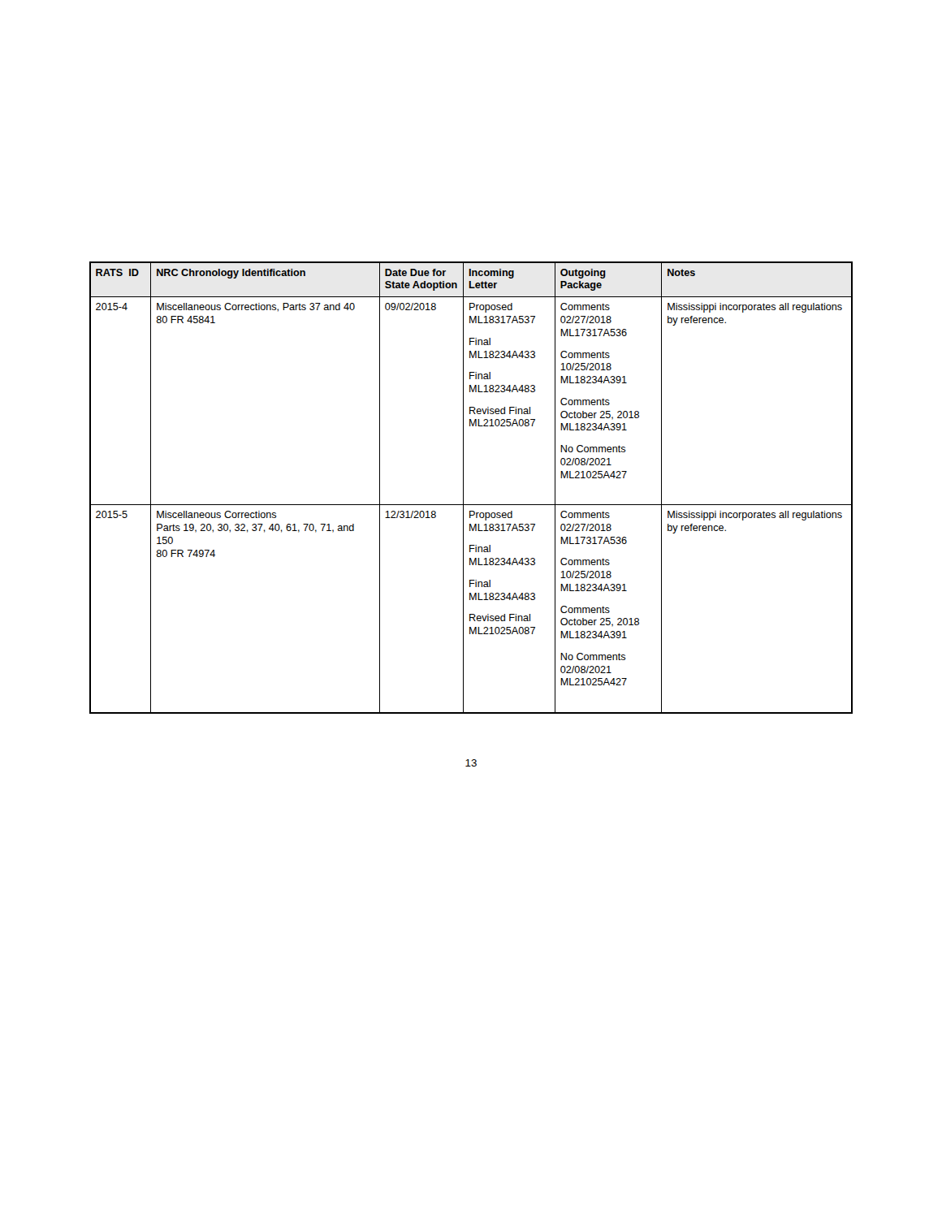| RATS ID | NRC Chronology Identification | Date Due for State Adoption | Incoming Letter | Outgoing Package | Notes |
| --- | --- | --- | --- | --- | --- |
| 2015-4 | Miscellaneous Corrections, Parts 37 and 40 80 FR 45841 | 09/02/2018 | Proposed ML18317A537 Final ML18234A433 Final ML18234A483 Revised Final ML21025A087 | Comments 02/27/2018 ML17317A536 Comments 10/25/2018 ML18234A391 Comments October 25, 2018 ML18234A391 No Comments 02/08/2021 ML21025A427 | Mississippi incorporates all regulations by reference. |
| 2015-5 | Miscellaneous Corrections Parts 19, 20, 30, 32, 37, 40, 61, 70, 71, and 150 80 FR 74974 | 12/31/2018 | Proposed ML18317A537 Final ML18234A433 Final ML18234A483 Revised Final ML21025A087 | Comments 02/27/2018 ML17317A536 Comments 10/25/2018 ML18234A391 Comments October 25, 2018 ML18234A391 No Comments 02/08/2021 ML21025A427 | Mississippi incorporates all regulations by reference. |
13